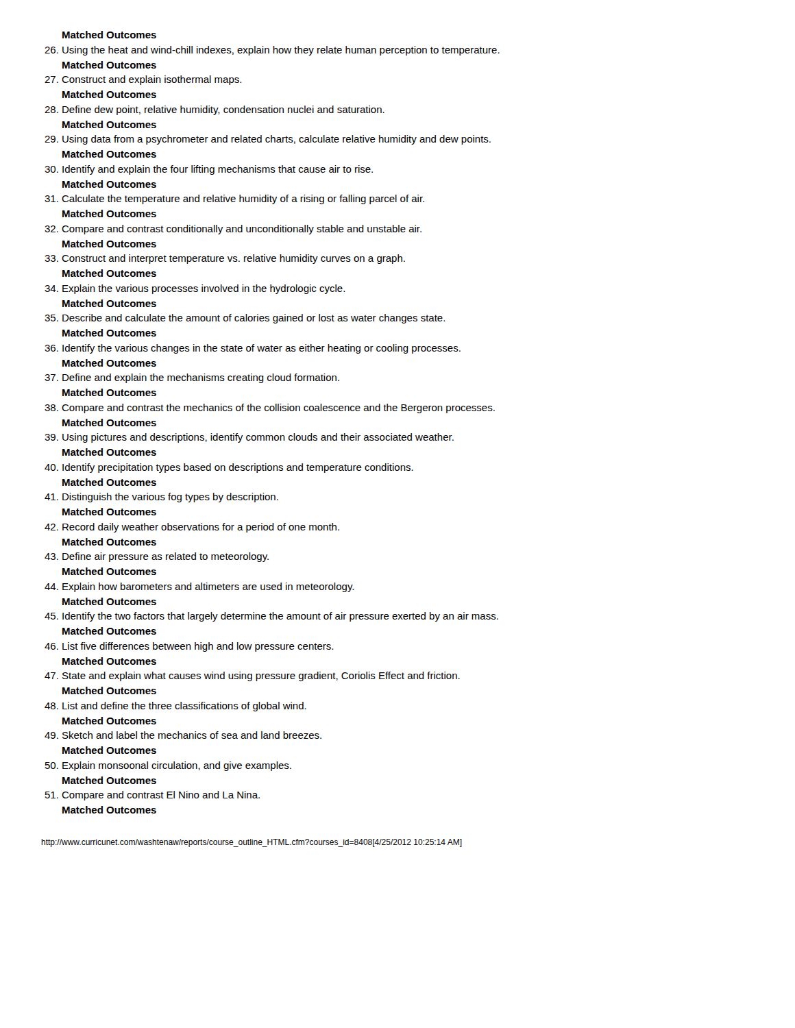Matched Outcomes
Using the heat and wind-chill indexes, explain how they relate human perception to temperature.
Matched Outcomes
Construct and explain isothermal maps.
Matched Outcomes
Define dew point, relative humidity, condensation nuclei and saturation.
Matched Outcomes
Using data from a psychrometer and related charts, calculate relative humidity and dew points.
Matched Outcomes
Identify and explain the four lifting mechanisms that cause air to rise.
Matched Outcomes
Calculate the temperature and relative humidity of a rising or falling parcel of air.
Matched Outcomes
Compare and contrast conditionally and unconditionally stable and unstable air.
Matched Outcomes
Construct and interpret temperature vs. relative humidity curves on a graph.
Matched Outcomes
Explain the various processes involved in the hydrologic cycle.
Matched Outcomes
Describe and calculate the amount of calories gained or lost as water changes state.
Matched Outcomes
Identify the various changes in the state of water as either heating or cooling processes.
Matched Outcomes
Define and explain the mechanisms creating cloud formation.
Matched Outcomes
Compare and contrast the mechanics of the collision coalescence and the Bergeron processes.
Matched Outcomes
Using pictures and descriptions, identify common clouds and their associated weather.
Matched Outcomes
Identify precipitation types based on descriptions and temperature conditions.
Matched Outcomes
Distinguish the various fog types by description.
Matched Outcomes
Record daily weather observations for a period of one month.
Matched Outcomes
Define air pressure as related to meteorology.
Matched Outcomes
Explain how barometers and altimeters are used in meteorology.
Matched Outcomes
Identify the two factors that largely determine the amount of air pressure exerted by an air mass.
Matched Outcomes
List five differences between high and low pressure centers.
Matched Outcomes
State and explain what causes wind using pressure gradient, Coriolis Effect and friction.
Matched Outcomes
List and define the three classifications of global wind.
Matched Outcomes
Sketch and label the mechanics of sea and land breezes.
Matched Outcomes
Explain monsoonal circulation, and give examples.
Matched Outcomes
Compare and contrast El Nino and La Nina.
Matched Outcomes
http://www.curricunet.com/washtenaw/reports/course_outline_HTML.cfm?courses_id=8408[4/25/2012 10:25:14 AM]